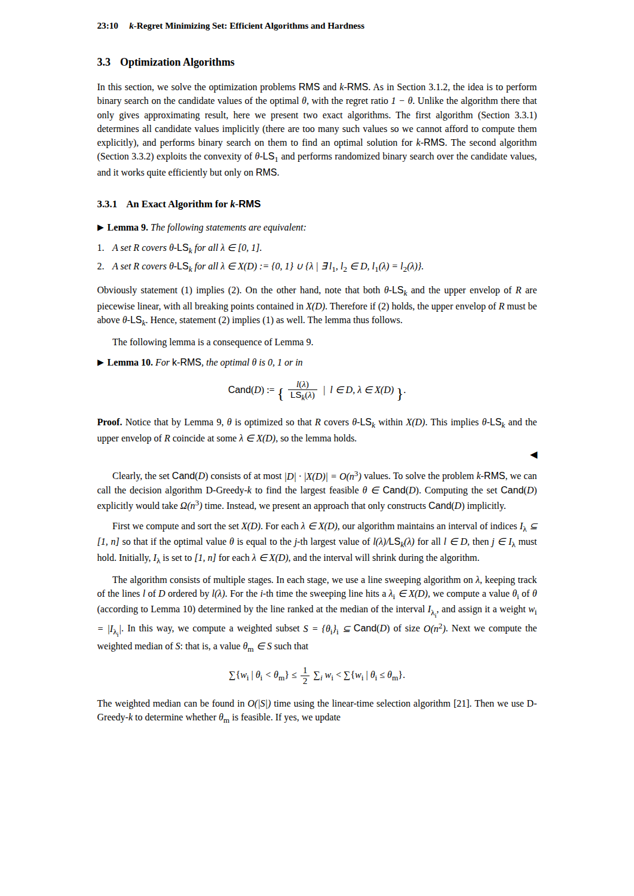23:10 k-Regret Minimizing Set: Efficient Algorithms and Hardness
3.3 Optimization Algorithms
In this section, we solve the optimization problems RMS and k-RMS. As in Section 3.1.2, the idea is to perform binary search on the candidate values of the optimal θ, with the regret ratio 1 − θ. Unlike the algorithm there that only gives approximating result, here we present two exact algorithms. The first algorithm (Section 3.3.1) determines all candidate values implicitly (there are too many such values so we cannot afford to compute them explicitly), and performs binary search on them to find an optimal solution for k-RMS. The second algorithm (Section 3.3.2) exploits the convexity of θ-LS1 and performs randomized binary search over the candidate values, and it works quite efficiently but only on RMS.
3.3.1 An Exact Algorithm for k-RMS
Lemma 9. The following statements are equivalent:
A set R covers θ-LSk for all λ ∈ [0, 1].
A set R covers θ-LSk for all λ ∈ X(D) := {0, 1} ∪ {λ | ∃ l1, l2 ∈ D, l1(λ) = l2(λ)}.
Obviously statement (1) implies (2). On the other hand, note that both θ-LSk and the upper envelop of R are piecewise linear, with all breaking points contained in X(D). Therefore if (2) holds, the upper envelop of R must be above θ-LSk. Hence, statement (2) implies (1) as well. The lemma thus follows.
The following lemma is a consequence of Lemma 9.
Lemma 10. For k-RMS, the optimal θ is 0, 1 or in
Cand(D) := { l(λ) LSk(λ) | l ∈ D, λ ∈ X(D) }.
Proof. Notice that by Lemma 9, θ is optimized so that R covers θ-LSk within X(D). This implies θ-LSk and the upper envelop of R coincide at some λ ∈ X(D), so the lemma holds.
Clearly, the set Cand(D) consists of at most |D| · |X(D)| = O(n3) values. To solve the problem k-RMS, we can call the decision algorithm D-Greedy-k to find the largest feasible θ ∈ Cand(D). Computing the set Cand(D) explicitly would take Ω(n3) time. Instead, we present an approach that only constructs Cand(D) implicitly.
First we compute and sort the set X(D). For each λ ∈ X(D), our algorithm maintains an interval of indices Iλ ⊆ [1, n] so that if the optimal value θ is equal to the j-th largest value of l(λ)/LSk(λ) for all l ∈ D, then j ∈ Iλ must hold. Initially, Iλ is set to [1, n] for each λ ∈ X(D), and the interval will shrink during the algorithm.
The algorithm consists of multiple stages. In each stage, we use a line sweeping algorithm on λ, keeping track of the lines l of D ordered by l(λ). For the i-th time the sweeping line hits a λi ∈ X(D), we compute a value θi of θ (according to Lemma 10) determined by the line ranked at the median of the interval Iλi, and assign it a weight wi = |Iλi|. In this way, we compute a weighted subset S = {θi}i ⊆ Cand(D) of size O(n2). Next we compute the weighted median of S: that is, a value θm ∈ S such that
∑{wi | θi < θm} ≤ 12 ∑i wi < ∑{wi | θi ≤ θm}.
The weighted median can be found in O(|S|) time using the linear-time selection algorithm [21]. Then we use D-Greedy-k to determine whether θm is feasible. If yes, we update